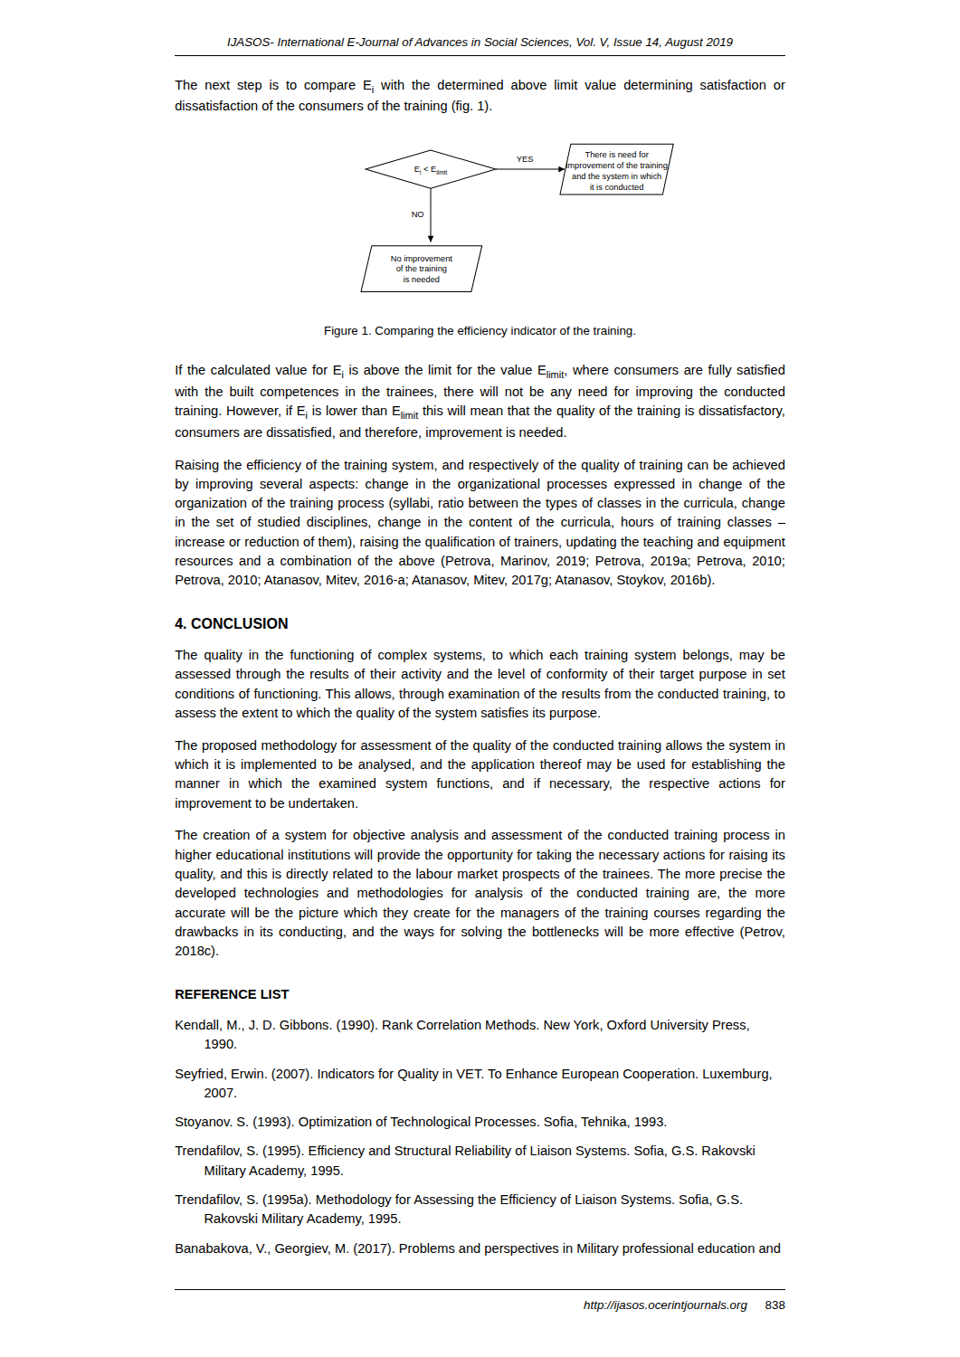IJASOS- International E-Journal of Advances in Social Sciences, Vol. V, Issue 14, August 2019
The next step is to compare Ei with the determined above limit value determining satisfaction or dissatisfaction of the consumers of the training (fig. 1).
Ei < Elimit YES NO There is need for improvement of the training and the system in which it is conducted No improvement of the training is needed
Figure 1. Comparing the efficiency indicator of the training.
If the calculated value for Ei is above the limit for the value Elimit, where consumers are fully satisfied with the built competences in the trainees, there will not be any need for improving the conducted training. However, if Ei is lower than Elimit this will mean that the quality of the training is dissatisfactory, consumers are dissatisfied, and therefore, improvement is needed.
Raising the efficiency of the training system, and respectively of the quality of training can be achieved by improving several aspects: change in the organizational processes expressed in change of the organization of the training process (syllabi, ratio between the types of classes in the curricula, change in the set of studied disciplines, change in the content of the curricula, hours of training classes – increase or reduction of them), raising the qualification of trainers, updating the teaching and equipment resources and a combination of the above (Petrova, Marinov, 2019; Petrova, 2019a; Petrova, 2010; Petrova, 2010; Atanasov, Mitev, 2016-a; Atanasov, Mitev, 2017g; Atanasov, Stoykov, 2016b).
4. CONCLUSION
The quality in the functioning of complex systems, to which each training system belongs, may be assessed through the results of their activity and the level of conformity of their target purpose in set conditions of functioning. This allows, through examination of the results from the conducted training, to assess the extent to which the quality of the system satisfies its purpose.
The proposed methodology for assessment of the quality of the conducted training allows the system in which it is implemented to be analysed, and the application thereof may be used for establishing the manner in which the examined system functions, and if necessary, the respective actions for improvement to be undertaken.
The creation of a system for objective analysis and assessment of the conducted training process in higher educational institutions will provide the opportunity for taking the necessary actions for raising its quality, and this is directly related to the labour market prospects of the trainees. The more precise the developed technologies and methodologies for analysis of the conducted training are, the more accurate will be the picture which they create for the managers of the training courses regarding the drawbacks in its conducting, and the ways for solving the bottlenecks will be more effective (Petrov, 2018c).
REFERENCE LIST
Kendall, M., J. D. Gibbons. (1990). Rank Correlation Methods. New York, Oxford University Press, 1990.
Seyfried, Erwin. (2007). Indicators for Quality in VET. To Enhance European Cooperation. Luxemburg, 2007.
Stoyanov. S. (1993). Optimization of Technological Processes. Sofia, Tehnika, 1993.
Trendafilov, S. (1995). Efficiency and Structural Reliability of Liaison Systems. Sofia, G.S. Rakovski Military Academy, 1995.
Trendafilov, S. (1995a). Methodology for Assessing the Efficiency of Liaison Systems. Sofia, G.S. Rakovski Military Academy, 1995.
Banabakova, V., Georgiev, M. (2017). Problems and perspectives in Military professional education and
http://ijasos.ocerintjournals.org 838